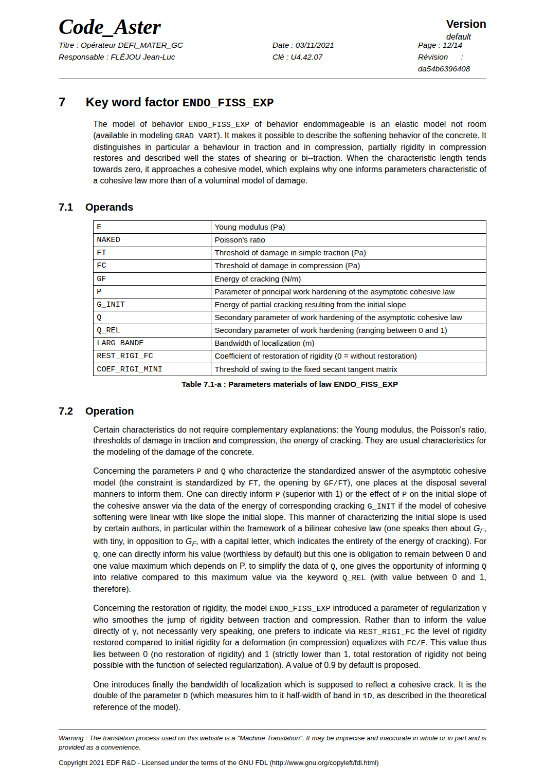Code_Aster
Version default
| Titre : Opérateur DEFI_MATER_GC | Date : 03/11/2021 | Page : 12/14 |
| Responsable : FLÉJOU Jean-Luc | Clé : U4.42.07 | Révision : |
| | | da54b6396408 |
7 Key word factor ENDO_FISS_EXP
The model of behavior ENDO_FISS_EXP of behavior endommageable is an elastic model not room (available in modeling GRAD_VARI). It makes it possible to describe the softening behavior of the concrete. It distinguishes in particular a behaviour in traction and in compression, partially rigidity in compression restores and described well the states of shearing or bi--traction. When the characteristic length tends towards zero, it approaches a cohesive model, which explains why one informs parameters characteristic of a cohesive law more than of a voluminal model of damage.
7.1 Operands
| E | Young modulus (Pa) |
| NAKED | Poisson's ratio |
| FT | Threshold of damage in simple traction (Pa) |
| FC | Threshold of damage in compression (Pa) |
| GF | Energy of cracking (N/m) |
| P | Parameter of principal work hardening of the asymptotic cohesive law |
| G_INIT | Energy of partial cracking resulting from the initial slope |
| Q | Secondary parameter of work hardening of the asymptotic cohesive law |
| Q_REL | Secondary parameter of work hardening (ranging between 0 and 1) |
| LARG_BANDE | Bandwidth of localization (m) |
| REST_RIGI_FC | Coefficient of restoration of rigidity (0 = without restoration) |
| COEF_RIGI_MINI | Threshold of swing to the fixed secant tangent matrix |
Table 7.1-a : Parameters materials of law ENDO_FISS_EXP
7.2 Operation
Certain characteristics do not require complementary explanations: the Young modulus, the Poisson's ratio, thresholds of damage in traction and compression, the energy of cracking. They are usual characteristics for the modeling of the damage of the concrete.
Concerning the parameters P and Q who characterize the standardized answer of the asymptotic cohesive model (the constraint is standardized by FT, the opening by GF/FT), one places at the disposal several manners to inform them. One can directly inform P (superior with 1) or the effect of P on the initial slope of the cohesive answer via the data of the energy of corresponding cracking G_INIT if the model of cohesive softening were linear with like slope the initial slope. This manner of characterizing the initial slope is used by certain authors, in particular within the framework of a bilinear cohesive law (one speaks then about GF, with tiny, in opposition to GF, with a capital letter, which indicates the entirety of the energy of cracking). For Q, one can directly inform his value (worthless by default) but this one is obligation to remain between 0 and one value maximum which depends on P. to simplify the data of Q, one gives the opportunity of informing Q into relative compared to this maximum value via the keyword Q_REL (with value between 0 and 1, therefore).
Concerning the restoration of rigidity, the model ENDO_FISS_EXP introduced a parameter of regularization γ who smoothes the jump of rigidity between traction and compression. Rather than to inform the value directly of γ, not necessarily very speaking, one prefers to indicate via REST_RIGI_FC the level of rigidity restored compared to initial rigidity for a deformation (in compression) equalizes with FC/E. This value thus lies between 0 (no restoration of rigidity) and 1 (strictly lower than 1, total restoration of rigidity not being possible with the function of selected regularization). A value of 0.9 by default is proposed.
One introduces finally the bandwidth of localization which is supposed to reflect a cohesive crack. It is the double of the parameter D (which measures him to it half-width of band in 1D, as described in the theoretical reference of the model).
Warning : The translation process used on this website is a "Machine Translation". It may be imprecise and inaccurate in whole or in part and is provided as a convenience.
Copyright 2021 EDF R&D - Licensed under the terms of the GNU FDL (http://www.gnu.org/copyleft/fdl.html)